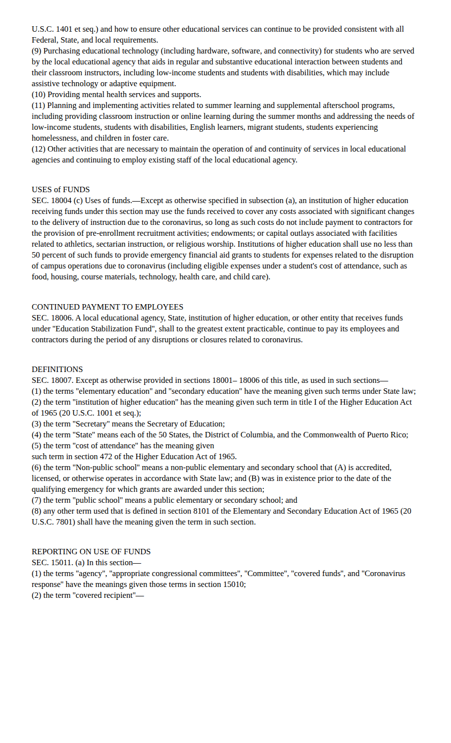U.S.C. 1401 et seq.) and how to ensure other educational services can continue to be provided consistent with all Federal, State, and local requirements.
(9) Purchasing educational technology (including hardware, software, and connectivity) for students who are served by the local educational agency that aids in regular and substantive educational interaction between students and their classroom instructors, including low-income students and students with disabilities, which may include assistive technology or adaptive equipment.
(10) Providing mental health services and supports.
(11) Planning and implementing activities related to summer learning and supplemental afterschool programs, including providing classroom instruction or online learning during the summer months and addressing the needs of low-income students, students with disabilities, English learners, migrant students, students experiencing homelessness, and children in foster care.
(12) Other activities that are necessary to maintain the operation of and continuity of services in local educational agencies and continuing to employ existing staff of the local educational agency.
USES of FUNDS
SEC. 18004 (c) Uses of funds.—Except as otherwise specified in subsection (a), an institution of higher education receiving funds under this section may use the funds received to cover any costs associated with significant changes to the delivery of instruction due to the coronavirus, so long as such costs do not include payment to contractors for the provision of pre-enrollment recruitment activities; endowments; or capital outlays associated with facilities related to athletics, sectarian instruction, or religious worship. Institutions of higher education shall use no less than 50 percent of such funds to provide emergency financial aid grants to students for expenses related to the disruption of campus operations due to coronavirus (including eligible expenses under a student's cost of attendance, such as food, housing, course materials, technology, health care, and child care).
CONTINUED PAYMENT TO EMPLOYEES
SEC. 18006. A local educational agency, State, institution of higher education, or other entity that receives funds under ''Education Stabilization Fund'', shall to the greatest extent practicable, continue to pay its employees and contractors during the period of any disruptions or closures related to coronavirus.
DEFINITIONS
SEC. 18007. Except as otherwise provided in sections 18001– 18006 of this title, as used in such sections—
(1) the terms ''elementary education'' and ''secondary education'' have the meaning given such terms under State law;
(2) the term ''institution of higher education'' has the meaning given such term in title I of the Higher Education Act of 1965 (20 U.S.C. 1001 et seq.);
(3) the term ''Secretary'' means the Secretary of Education;
(4) the term ''State'' means each of the 50 States, the District of Columbia, and the Commonwealth of Puerto Rico;
(5) the term ''cost of attendance'' has the meaning given
such term in section 472 of the Higher Education Act of 1965.
(6) the term ''Non-public school'' means a non-public elementary and secondary school that (A) is accredited, licensed, or otherwise operates in accordance with State law; and (B) was in existence prior to the date of the qualifying emergency for which grants are awarded under this section;
(7) the term ''public school'' means a public elementary or secondary school; and
(8) any other term used that is defined in section 8101 of the Elementary and Secondary Education Act of 1965 (20 U.S.C. 7801) shall have the meaning given the term in such section.
REPORTING ON USE OF FUNDS
SEC. 15011. (a) In this section—
(1) the terms ''agency'', ''appropriate congressional committees'', ''Committee'', ''covered funds'', and ''Coronavirus response'' have the meanings given those terms in section 15010;
(2) the term ''covered recipient''—